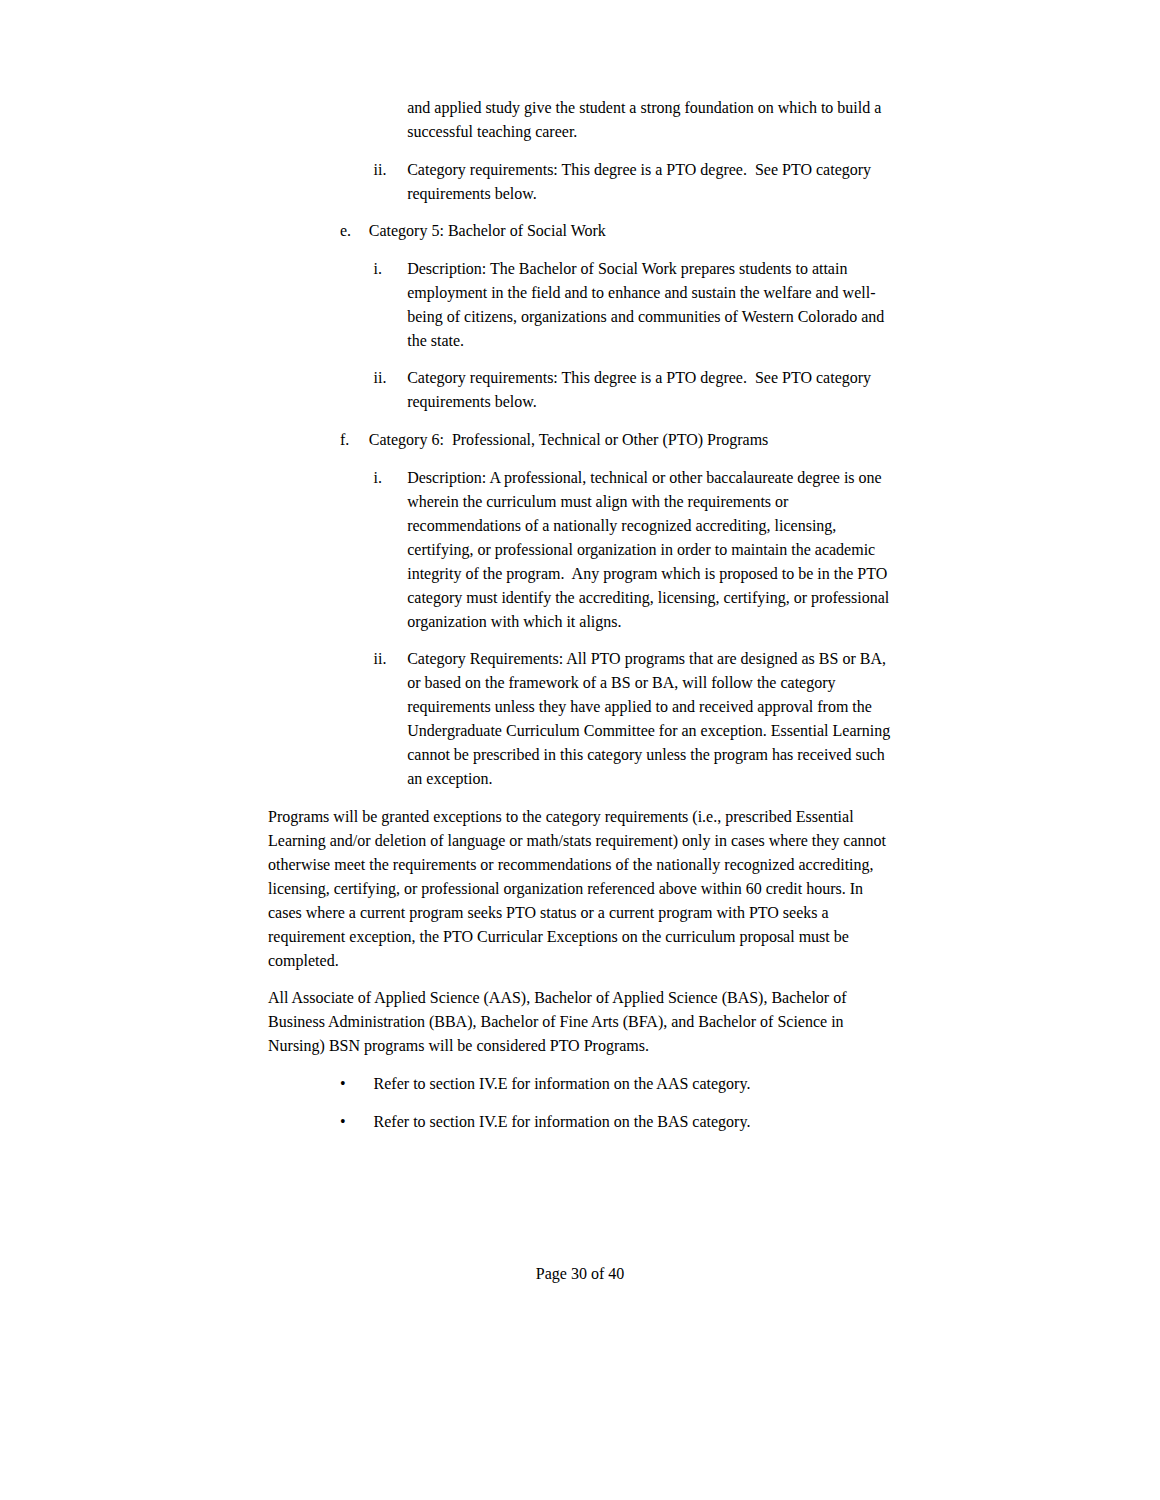and applied study give the student a strong foundation on which to build a successful teaching career.
ii. Category requirements: This degree is a PTO degree. See PTO category requirements below.
e. Category 5: Bachelor of Social Work
i. Description: The Bachelor of Social Work prepares students to attain employment in the field and to enhance and sustain the welfare and well-being of citizens, organizations and communities of Western Colorado and the state.
ii. Category requirements: This degree is a PTO degree. See PTO category requirements below.
f. Category 6: Professional, Technical or Other (PTO) Programs
i. Description: A professional, technical or other baccalaureate degree is one wherein the curriculum must align with the requirements or recommendations of a nationally recognized accrediting, licensing, certifying, or professional organization in order to maintain the academic integrity of the program. Any program which is proposed to be in the PTO category must identify the accrediting, licensing, certifying, or professional organization with which it aligns.
ii. Category Requirements: All PTO programs that are designed as BS or BA, or based on the framework of a BS or BA, will follow the category requirements unless they have applied to and received approval from the Undergraduate Curriculum Committee for an exception. Essential Learning cannot be prescribed in this category unless the program has received such an exception.
Programs will be granted exceptions to the category requirements (i.e., prescribed Essential Learning and/or deletion of language or math/stats requirement) only in cases where they cannot otherwise meet the requirements or recommendations of the nationally recognized accrediting, licensing, certifying, or professional organization referenced above within 60 credit hours. In cases where a current program seeks PTO status or a current program with PTO seeks a requirement exception, the PTO Curricular Exceptions on the curriculum proposal must be completed.
All Associate of Applied Science (AAS), Bachelor of Applied Science (BAS), Bachelor of Business Administration (BBA), Bachelor of Fine Arts (BFA), and Bachelor of Science in Nursing) BSN programs will be considered PTO Programs.
•Refer to section IV.E for information on the AAS category.
•Refer to section IV.E for information on the BAS category.
Page 30 of 40